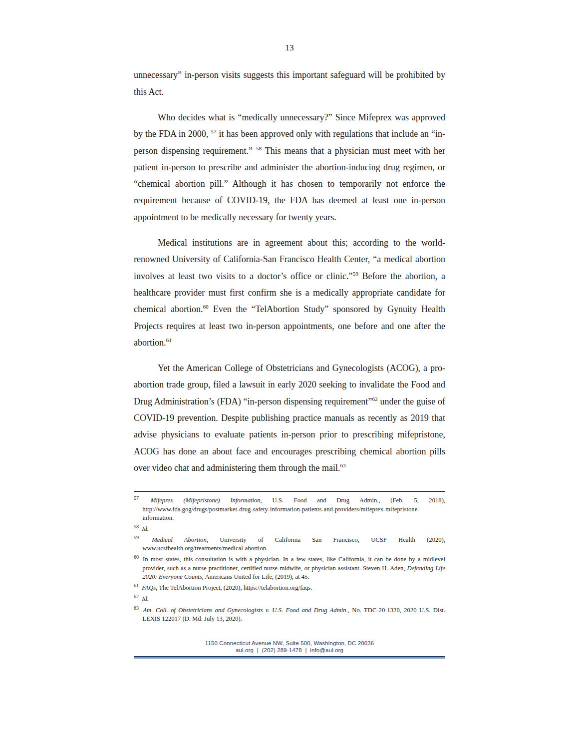13
unnecessary” in-person visits suggests this important safeguard will be prohibited by this Act.
Who decides what is “medically unnecessary?” Since Mifeprex was approved by the FDA in 2000, 57 it has been approved only with regulations that include an “in-person dispensing requirement.” 58 This means that a physician must meet with her patient in-person to prescribe and administer the abortion-inducing drug regimen, or “chemical abortion pill.” Although it has chosen to temporarily not enforce the requirement because of COVID-19, the FDA has deemed at least one in-person appointment to be medically necessary for twenty years.
Medical institutions are in agreement about this; according to the world-renowned University of California-San Francisco Health Center, “a medical abortion involves at least two visits to a doctor’s office or clinic.”59 Before the abortion, a healthcare provider must first confirm she is a medically appropriate candidate for chemical abortion.60 Even the “TelAbortion Study” sponsored by Gynuity Health Projects requires at least two in-person appointments, one before and one after the abortion.61
Yet the American College of Obstetricians and Gynecologists (ACOG), a pro-abortion trade group, filed a lawsuit in early 2020 seeking to invalidate the Food and Drug Administration’s (FDA) “in-person dispensing requirement”62 under the guise of COVID-19 prevention. Despite publishing practice manuals as recently as 2019 that advise physicians to evaluate patients in-person prior to prescribing mifepristone, ACOG has done an about face and encourages prescribing chemical abortion pills over video chat and administering them through the mail.63
57 Mifeprex (Mifepristone) Information, U.S. Food and Drug Admin., (Feb. 5, 2018), http://www.fda.gog/drugs/postmarket-drug-safety-information-patients-and-providers/mifeprex-mifepristone-information.
58 Id.
59 Medical Abortion, University of California San Francisco, UCSF Health (2020), www.ucsfhealth.org/treatments/medical-abortion.
60 In most states, this consultation is with a physician. In a few states, like California, it can be done by a midlevel provider, such as a nurse practitioner, certified nurse-midwife, or physician assistant. Steven H. Aden, Defending Life 2020: Everyone Counts, Americans United for Life, (2019), at 45.
61 FAQs, The TelAbortion Project, (2020), https://telabortion.org/faqs.
62 Id.
63 Am. Coll. of Obstetricians and Gynecologists v. U.S. Food and Drug Admin., No. TDC-20-1320, 2020 U.S. Dist. LEXIS 122017 (D. Md. July 13, 2020).
1150 Connecticut Avenue NW, Suite 500, Washington, DC 20036
aul.org | (202) 289-1478 | info@aul.org